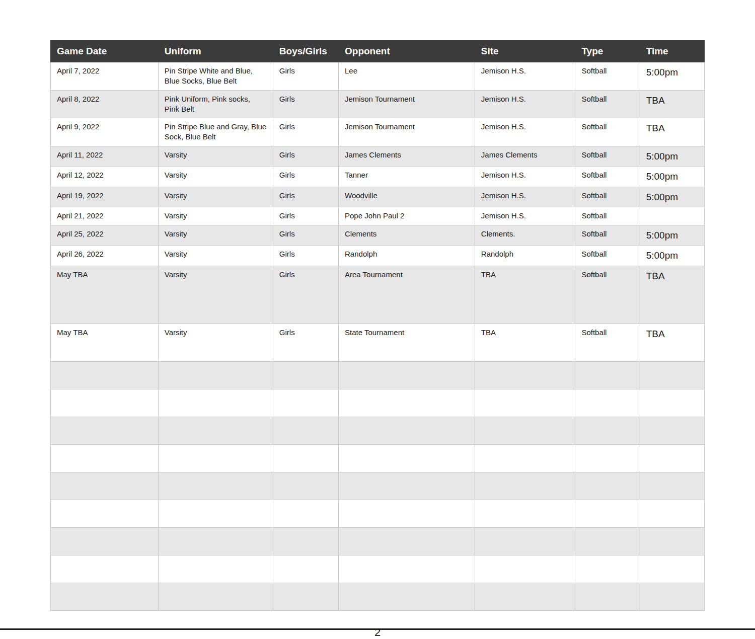| Game Date | Uniform | Boys/Girls | Opponent | Site | Type | Time |
| --- | --- | --- | --- | --- | --- | --- |
| April 7, 2022 | Pin Stripe White and Blue, Blue Socks, Blue Belt | Girls | Lee | Jemison H.S. | Softball | 5:00pm |
| April 8, 2022 | Pink Uniform, Pink socks, Pink Belt | Girls | Jemison Tournament | Jemison H.S. | Softball | TBA |
| April 9, 2022 | Pin Stripe Blue and Gray, Blue Sock, Blue Belt | Girls | Jemison Tournament | Jemison H.S. | Softball | TBA |
| April 11, 2022 | Varsity | Girls | James Clements | James Clements | Softball | 5:00pm |
| April 12, 2022 | Varsity | Girls | Tanner | Jemison H.S. | Softball | 5:00pm |
| April 19, 2022 | Varsity | Girls | Woodville | Jemison H.S. | Softball | 5:00pm |
| April 21, 2022 | Varsity | Girls | Pope John Paul 2 | Jemison H.S. | Softball | |
| April 25, 2022 | Varsity | Girls | Clements | Clements. | Softball | 5:00pm |
| April 26, 2022 | Varsity | Girls | Randolph | Randolph | Softball | 5:00pm |
| May TBA | Varsity | Girls | Area Tournament | TBA | Softball | TBA |
| May TBA | Varsity | Girls | State Tournament | TBA | Softball | TBA |
2